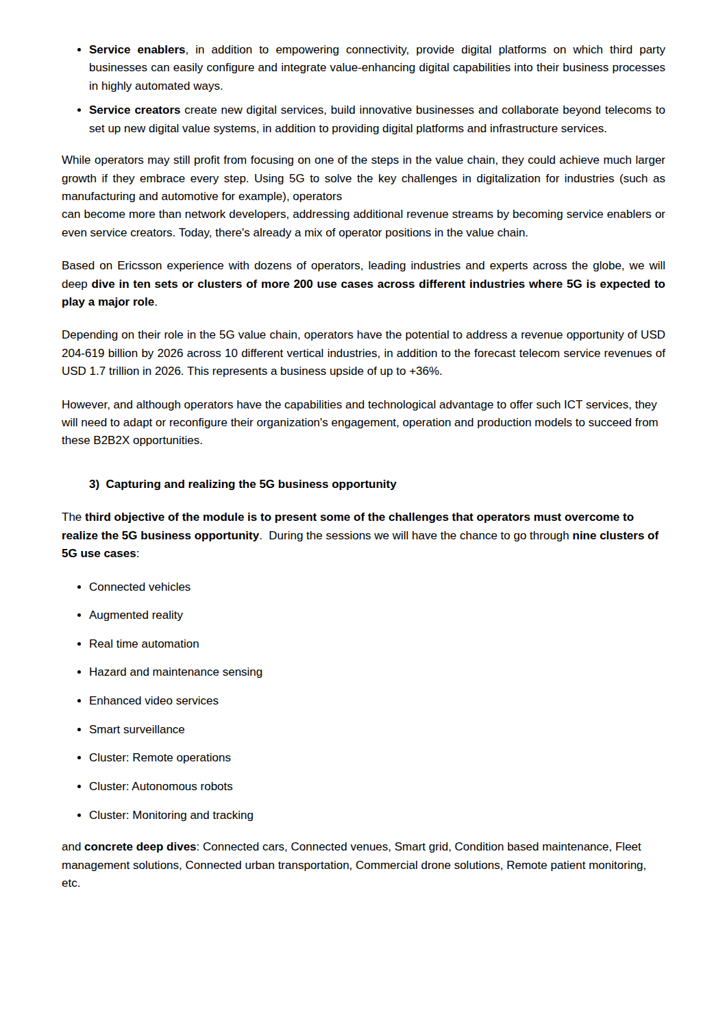Service enablers, in addition to empowering connectivity, provide digital platforms on which third party businesses can easily configure and integrate value-enhancing digital capabilities into their business processes in highly automated ways.
Service creators create new digital services, build innovative businesses and collaborate beyond telecoms to set up new digital value systems, in addition to providing digital platforms and infrastructure services.
While operators may still profit from focusing on one of the steps in the value chain, they could achieve much larger growth if they embrace every step. Using 5G to solve the key challenges in digitalization for industries (such as manufacturing and automotive for example), operators
can become more than network developers, addressing additional revenue streams by becoming service enablers or even service creators. Today, there's already a mix of operator positions in the value chain.
Based on Ericsson experience with dozens of operators, leading industries and experts across the globe, we will deep dive in ten sets or clusters of more 200 use cases across different industries where 5G is expected to play a major role.
Depending on their role in the 5G value chain, operators have the potential to address a revenue opportunity of USD 204-619 billion by 2026 across 10 different vertical industries, in addition to the forecast telecom service revenues of USD 1.7 trillion in 2026. This represents a business upside of up to +36%.
However, and although operators have the capabilities and technological advantage to offer such ICT services, they will need to adapt or reconfigure their organization's engagement, operation and production models to succeed from these B2B2X opportunities.
3) Capturing and realizing the 5G business opportunity
The third objective of the module is to present some of the challenges that operators must overcome to realize the 5G business opportunity. During the sessions we will have the chance to go through nine clusters of 5G use cases:
Connected vehicles
Augmented reality
Real time automation
Hazard and maintenance sensing
Enhanced video services
Smart surveillance
Cluster: Remote operations
Cluster: Autonomous robots
Cluster: Monitoring and tracking
and concrete deep dives: Connected cars, Connected venues, Smart grid, Condition based maintenance, Fleet management solutions, Connected urban transportation, Commercial drone solutions, Remote patient monitoring, etc.